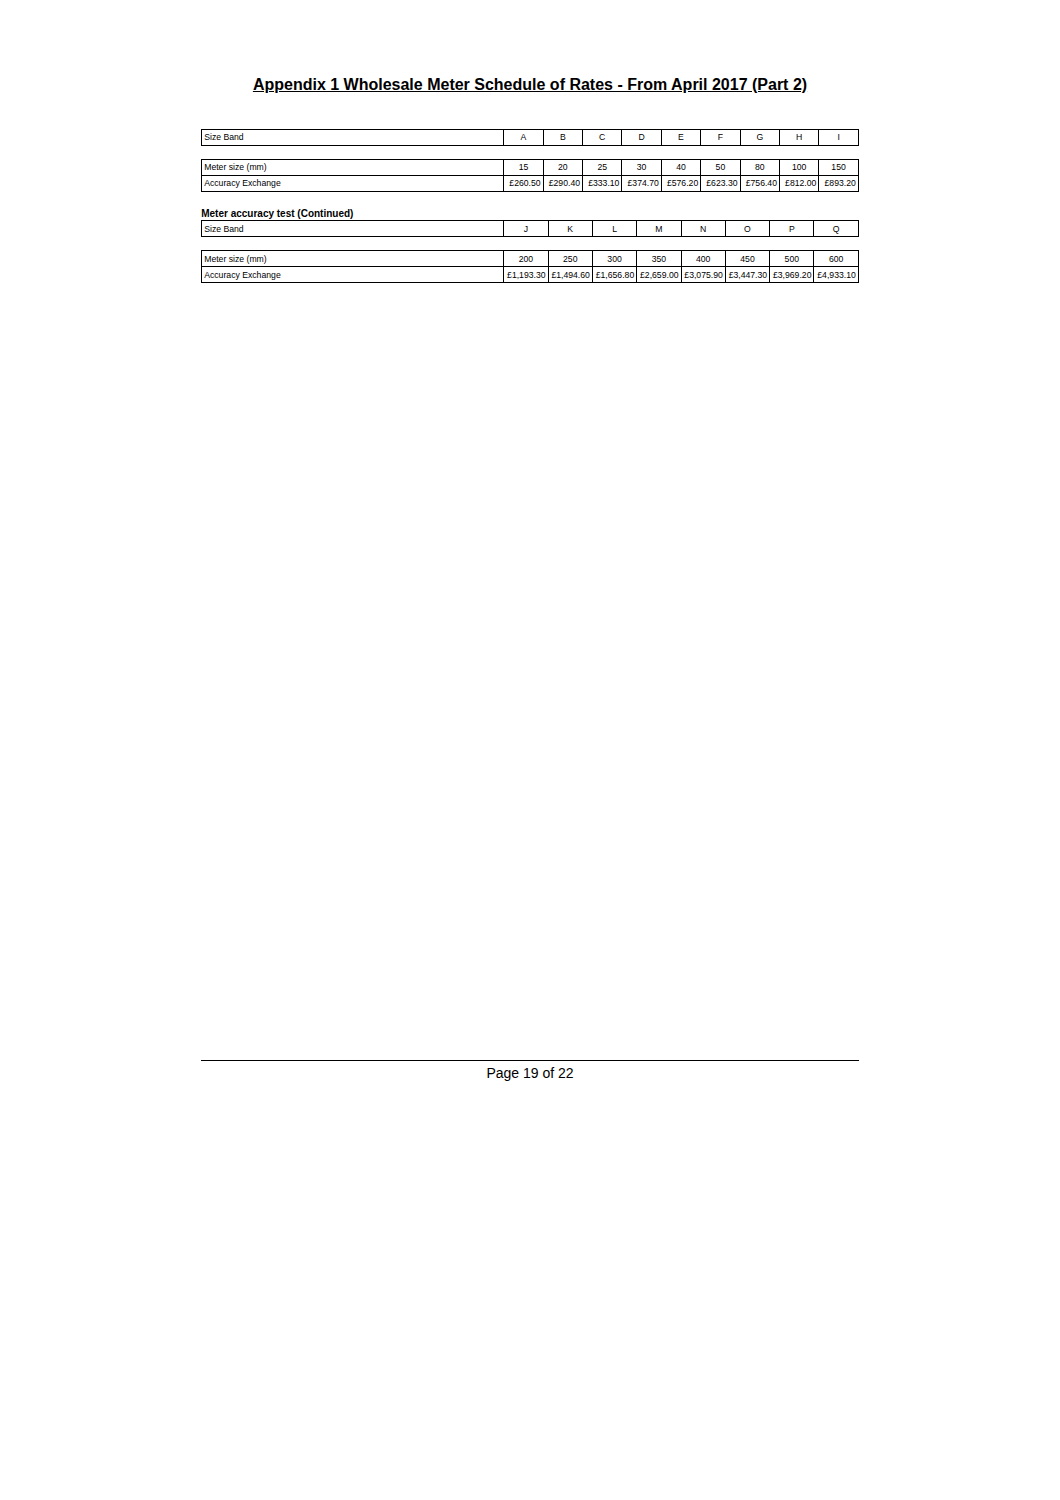Appendix 1 Wholesale Meter Schedule of Rates - From April 2017 (Part 2)
| Size Band | A | B | C | D | E | F | G | H | I |
| Meter size (mm) | 15 | 20 | 25 | 30 | 40 | 50 | 80 | 100 | 150 |
| Accuracy Exchange | £260.50 | £290.40 | £333.10 | £374.70 | £576.20 | £623.30 | £756.40 | £812.00 | £893.20 |
Meter accuracy test (Continued)
| Size Band | J | K | L | M | N | O | P | Q |
| Meter size (mm) | 200 | 250 | 300 | 350 | 400 | 450 | 500 | 600 |
| Accuracy Exchange | £1,193.30 | £1,494.60 | £1,656.80 | £2,659.00 | £3,075.90 | £3,447.30 | £3,969.20 | £4,933.10 |
Page 19 of 22